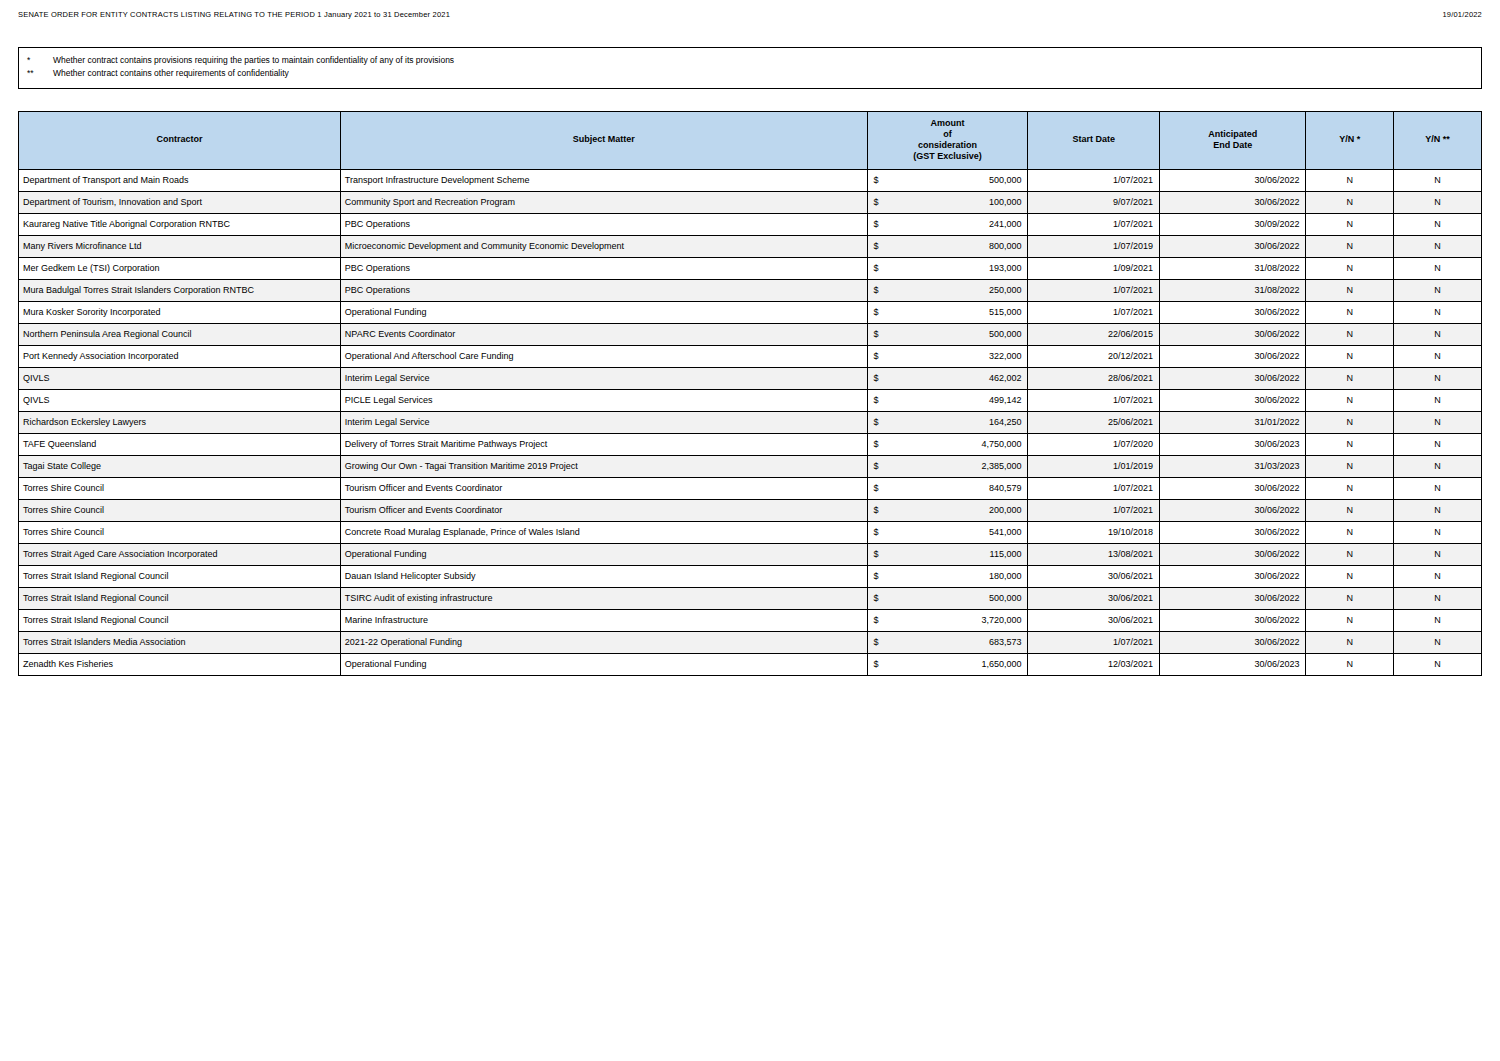SENATE ORDER FOR ENTITY CONTRACTS LISTING RELATING TO THE PERIOD 1 January 2021 to 31 December 2021
19/01/2022
*
Whether contract contains provisions requiring the parties to maintain confidentiality of any of its provisions
**
Whether contract contains other requirements of confidentiality
| Contractor | Subject Matter | Amount of consideration (GST Exclusive) | Start Date | Anticipated End Date | Y/N * | Y/N ** |
| --- | --- | --- | --- | --- | --- | --- |
| Department of Transport and Main Roads | Transport Infrastructure Development Scheme | $ 500,000 | 1/07/2021 | 30/06/2022 | N | N |
| Department of Tourism, Innovation and Sport | Community Sport and Recreation Program | $ 100,000 | 9/07/2021 | 30/06/2022 | N | N |
| Kaurareg Native Title Aborignal Corporation RNTBC | PBC Operations | $ 241,000 | 1/07/2021 | 30/09/2022 | N | N |
| Many Rivers Microfinance Ltd | Microeconomic Development and Community Economic Development | $ 800,000 | 1/07/2019 | 30/06/2022 | N | N |
| Mer Gedkem Le (TSI) Corporation | PBC Operations | $ 193,000 | 1/09/2021 | 31/08/2022 | N | N |
| Mura Badulgal Torres Strait Islanders Corporation RNTBC | PBC Operations | $ 250,000 | 1/07/2021 | 31/08/2022 | N | N |
| Mura Kosker Sorority Incorporated | Operational Funding | $ 515,000 | 1/07/2021 | 30/06/2022 | N | N |
| Northern Peninsula Area Regional Council | NPARC Events Coordinator | $ 500,000 | 22/06/2015 | 30/06/2022 | N | N |
| Port Kennedy Association Incorporated | Operational And Afterschool Care Funding | $ 322,000 | 20/12/2021 | 30/06/2022 | N | N |
| QIVLS | Interim Legal Service | $ 462,002 | 28/06/2021 | 30/06/2022 | N | N |
| QIVLS | PICLE Legal Services | $ 499,142 | 1/07/2021 | 30/06/2022 | N | N |
| Richardson Eckersley Lawyers | Interim Legal Service | $ 164,250 | 25/06/2021 | 31/01/2022 | N | N |
| TAFE Queensland | Delivery of Torres Strait Maritime Pathways Project | $ 4,750,000 | 1/07/2020 | 30/06/2023 | N | N |
| Tagai State College | Growing Our Own - Tagai Transition Maritime 2019 Project | $ 2,385,000 | 1/01/2019 | 31/03/2023 | N | N |
| Torres Shire Council | Tourism Officer and Events Coordinator | $ 840,579 | 1/07/2021 | 30/06/2022 | N | N |
| Torres Shire Council | Tourism Officer and Events Coordinator | $ 200,000 | 1/07/2021 | 30/06/2022 | N | N |
| Torres Shire Council | Concrete Road Muralag Esplanade, Prince of Wales Island | $ 541,000 | 19/10/2018 | 30/06/2022 | N | N |
| Torres Strait Aged Care Association Incorporated | Operational Funding | $ 115,000 | 13/08/2021 | 30/06/2022 | N | N |
| Torres Strait Island Regional Council | Dauan Island Helicopter Subsidy | $ 180,000 | 30/06/2021 | 30/06/2022 | N | N |
| Torres Strait Island Regional Council | TSIRC Audit of existing infrastructure | $ 500,000 | 30/06/2021 | 30/06/2022 | N | N |
| Torres Strait Island Regional Council | Marine Infrastructure | $ 3,720,000 | 30/06/2021 | 30/06/2022 | N | N |
| Torres Strait Islanders Media Association | 2021-22 Operational Funding | $ 683,573 | 1/07/2021 | 30/06/2022 | N | N |
| Zenadth Kes Fisheries | Operational Funding | $ 1,650,000 | 12/03/2021 | 30/06/2023 | N | N |